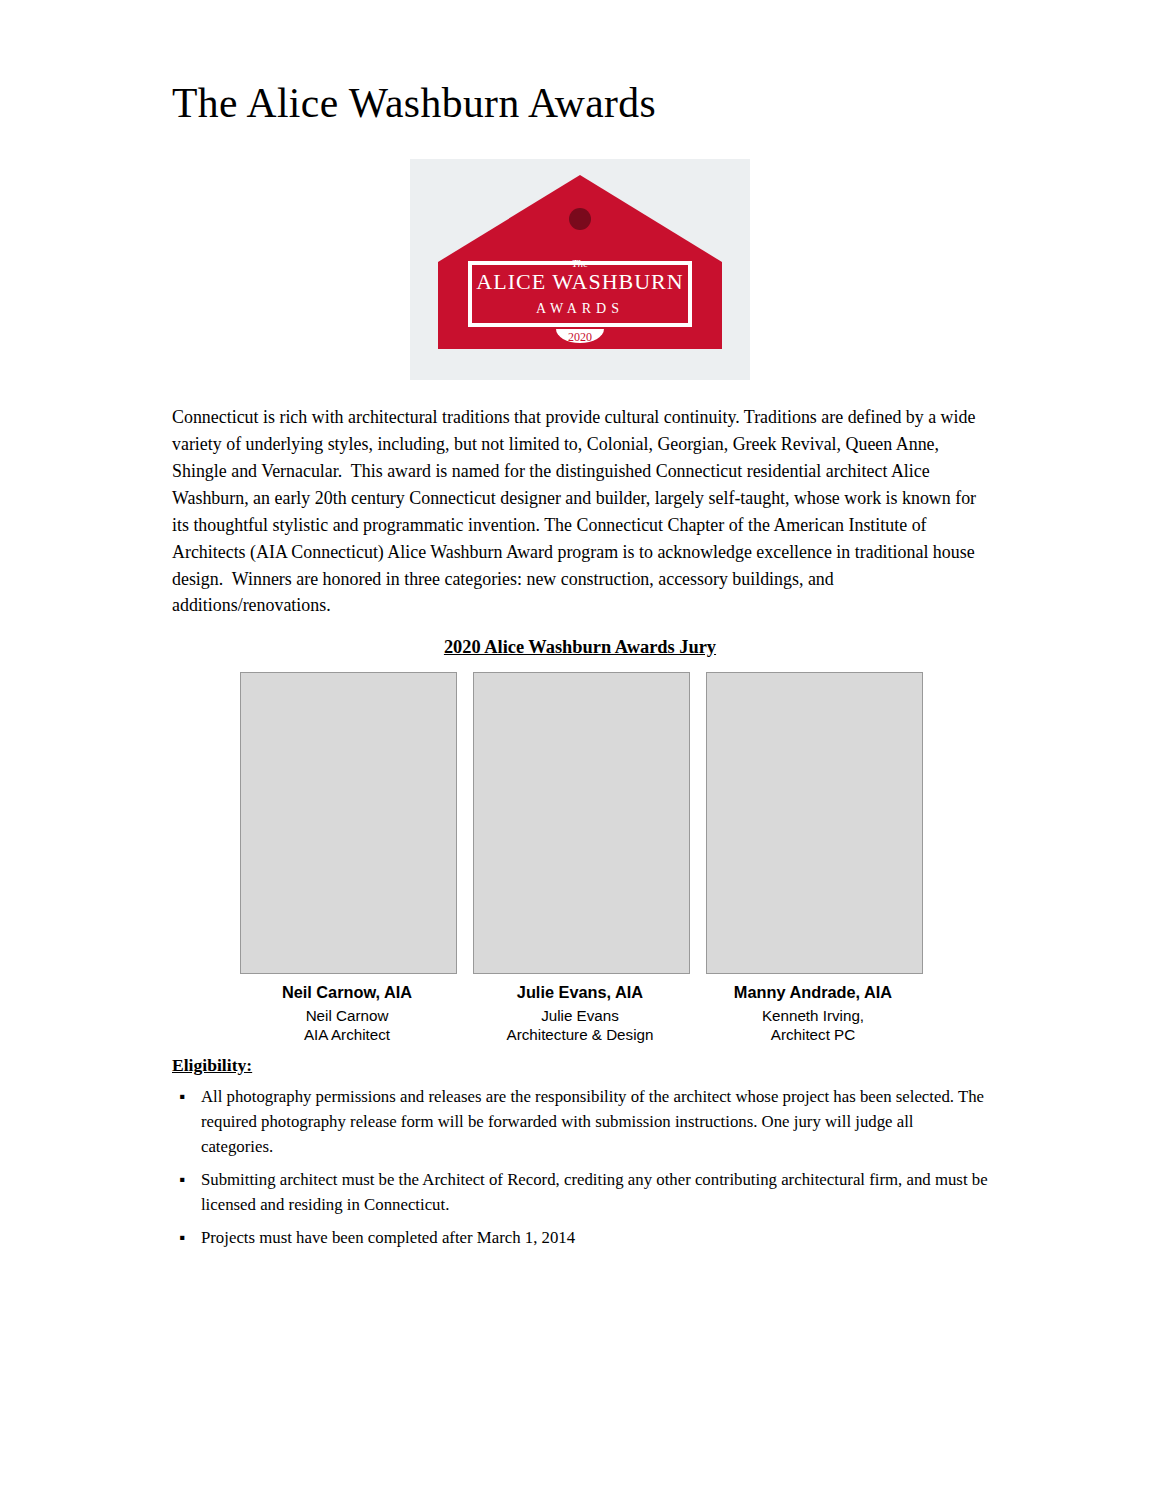The Alice Washburn Awards
ALICE WASHBURN AWARDS The 2020
Connecticut is rich with architectural traditions that provide cultural continuity. Traditions are defined by a wide variety of underlying styles, including, but not limited to, Colonial, Georgian, Greek Revival, Queen Anne, Shingle and Vernacular. This award is named for the distinguished Connecticut residential architect Alice Washburn, an early 20th century Connecticut designer and builder, largely self-taught, whose work is known for its thoughtful stylistic and programmatic invention. The Connecticut Chapter of the American Institute of Architects (AIA Connecticut) Alice Washburn Award program is to acknowledge excellence in traditional house design. Winners are honored in three categories: new construction, accessory buildings, and additions/renovations.
2020 Alice Washburn Awards Jury
Neil Carnow, AIA
Neil Carnow
AIA Architect
Julie Evans, AIA
Julie Evans
Architecture & Design
Manny Andrade, AIA
Kenneth Irving,
Architect PC
Eligibility:
All photography permissions and releases are the responsibility of the architect whose project has been selected. The required photography release form will be forwarded with submission instructions. One jury will judge all categories.
Submitting architect must be the Architect of Record, crediting any other contributing architectural firm, and must be licensed and residing in Connecticut.
Projects must have been completed after March 1, 2014